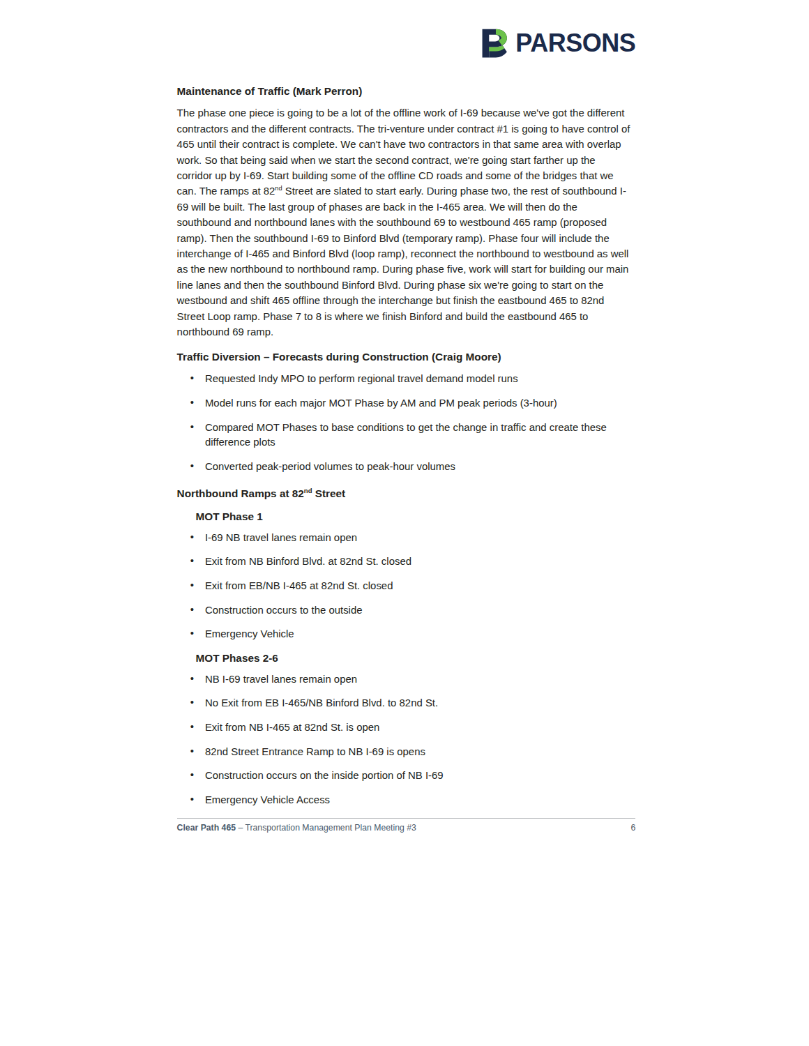PARSONS
Maintenance of Traffic (Mark Perron)
The phase one piece is going to be a lot of the offline work of I-69 because we've got the different contractors and the different contracts. The tri-venture under contract #1 is going to have control of 465 until their contract is complete. We can't have two contractors in that same area with overlap work. So that being said when we start the second contract, we're going start farther up the corridor up by I-69. Start building some of the offline CD roads and some of the bridges that we can. The ramps at 82nd Street are slated to start early. During phase two, the rest of southbound I-69 will be built. The last group of phases are back in the I-465 area. We will then do the southbound and northbound lanes with the southbound 69 to westbound 465 ramp (proposed ramp). Then the southbound I-69 to Binford Blvd (temporary ramp). Phase four will include the interchange of I-465 and Binford Blvd (loop ramp), reconnect the northbound to westbound as well as the new northbound to northbound ramp. During phase five, work will start for building our main line lanes and then the southbound Binford Blvd. During phase six we're going to start on the westbound and shift 465 offline through the interchange but finish the eastbound 465 to 82nd Street Loop ramp. Phase 7 to 8 is where we finish Binford and build the eastbound 465 to northbound 69 ramp.
Traffic Diversion – Forecasts during Construction (Craig Moore)
Requested Indy MPO to perform regional travel demand model runs
Model runs for each major MOT Phase by AM and PM peak periods (3-hour)
Compared MOT Phases to base conditions to get the change in traffic and create these difference plots
Converted peak-period volumes to peak-hour volumes
Northbound Ramps at 82nd Street
MOT Phase 1
I-69 NB travel lanes remain open
Exit from NB Binford Blvd. at 82nd St. closed
Exit from EB/NB I-465 at 82nd St. closed
Construction occurs to the outside
Emergency Vehicle
MOT Phases 2-6
NB I-69 travel lanes remain open
No Exit from EB I-465/NB Binford Blvd. to 82nd St.
Exit from NB I-465 at 82nd St. is open
82nd Street Entrance Ramp to NB I-69 is opens
Construction occurs on the inside portion of NB I-69
Emergency Vehicle Access
Clear Path 465 – Transportation Management Plan Meeting #3
6